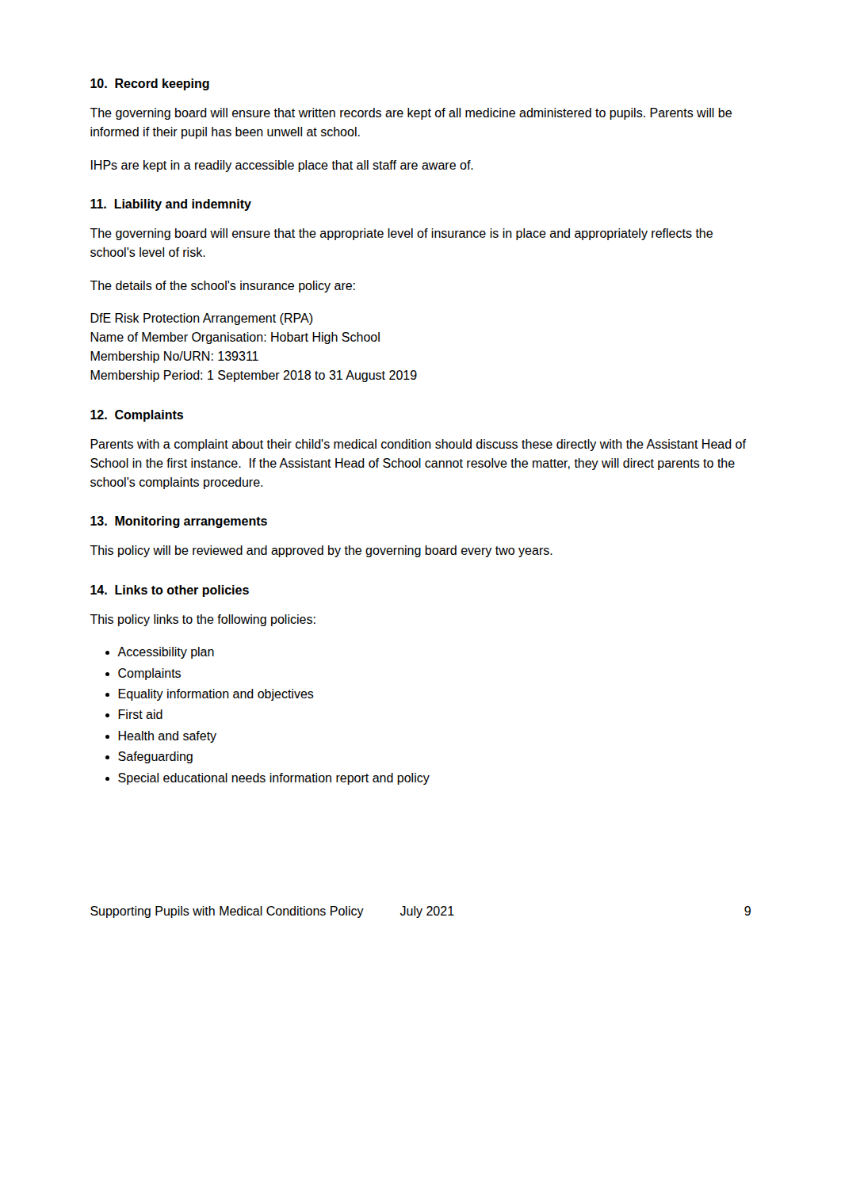10. Record keeping
The governing board will ensure that written records are kept of all medicine administered to pupils. Parents will be informed if their pupil has been unwell at school.
IHPs are kept in a readily accessible place that all staff are aware of.
11. Liability and indemnity
The governing board will ensure that the appropriate level of insurance is in place and appropriately reflects the school's level of risk.
The details of the school's insurance policy are:
DfE Risk Protection Arrangement (RPA)
Name of Member Organisation: Hobart High School
Membership No/URN: 139311
Membership Period: 1 September 2018 to 31 August 2019
12. Complaints
Parents with a complaint about their child's medical condition should discuss these directly with the Assistant Head of School in the first instance. If the Assistant Head of School cannot resolve the matter, they will direct parents to the school's complaints procedure.
13. Monitoring arrangements
This policy will be reviewed and approved by the governing board every two years.
14. Links to other policies
This policy links to the following policies:
Accessibility plan
Complaints
Equality information and objectives
First aid
Health and safety
Safeguarding
Special educational needs information report and policy
Supporting Pupils with Medical Conditions Policy July 2021
9